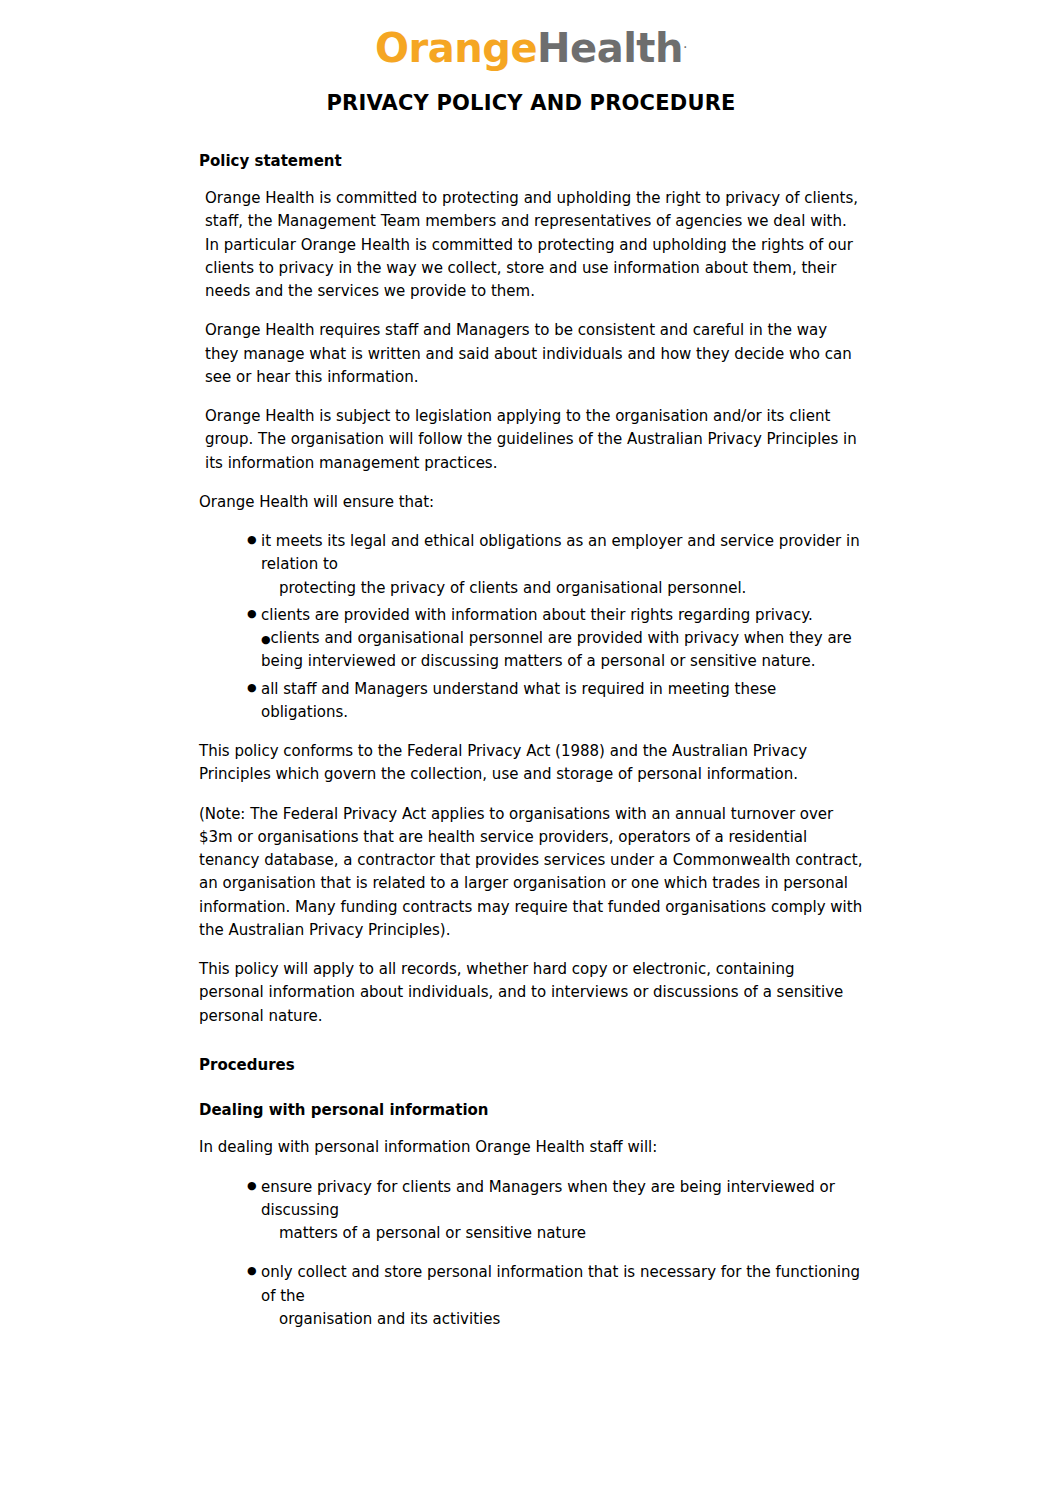Orange Health.
PRIVACY POLICY AND PROCEDURE
Policy statement
Orange Health is committed to protecting and upholding the right to privacy of clients, staff, the Management Team members and representatives of agencies we deal with. In particular Orange Health is committed to protecting and upholding the rights of our clients to privacy in the way we collect, store and use information about them, their needs and the services we provide to them.
Orange Health requires staff and Managers to be consistent and careful in the way they manage what is written and said about individuals and how they decide who can see or hear this information.
Orange Health is subject to legislation applying to the organisation and/or its client group. The organisation will follow the guidelines of the Australian Privacy Principles in its information management practices.
Orange Health will ensure that:
it meets its legal and ethical obligations as an employer and service provider in relation to protecting the privacy of clients and organisational personnel.
clients are provided with information about their rights regarding privacy. clients and organisational personnel are provided with privacy when they are being interviewed or discussing matters of a personal or sensitive nature.
all staff and Managers understand what is required in meeting these obligations.
This policy conforms to the Federal Privacy Act (1988) and the Australian Privacy Principles which govern the collection, use and storage of personal information.
(Note: The Federal Privacy Act applies to organisations with an annual turnover over $3m or organisations that are health service providers, operators of a residential tenancy database, a contractor that provides services under a Commonwealth contract, an organisation that is related to a larger organisation or one which trades in personal information. Many funding contracts may require that funded organisations comply with the Australian Privacy Principles).
This policy will apply to all records, whether hard copy or electronic, containing personal information about individuals, and to interviews or discussions of a sensitive personal nature.
Procedures
Dealing with personal information
In dealing with personal information Orange Health staff will:
ensure privacy for clients and Managers when they are being interviewed or discussing matters of a personal or sensitive nature
only collect and store personal information that is necessary for the functioning of the organisation and its activities